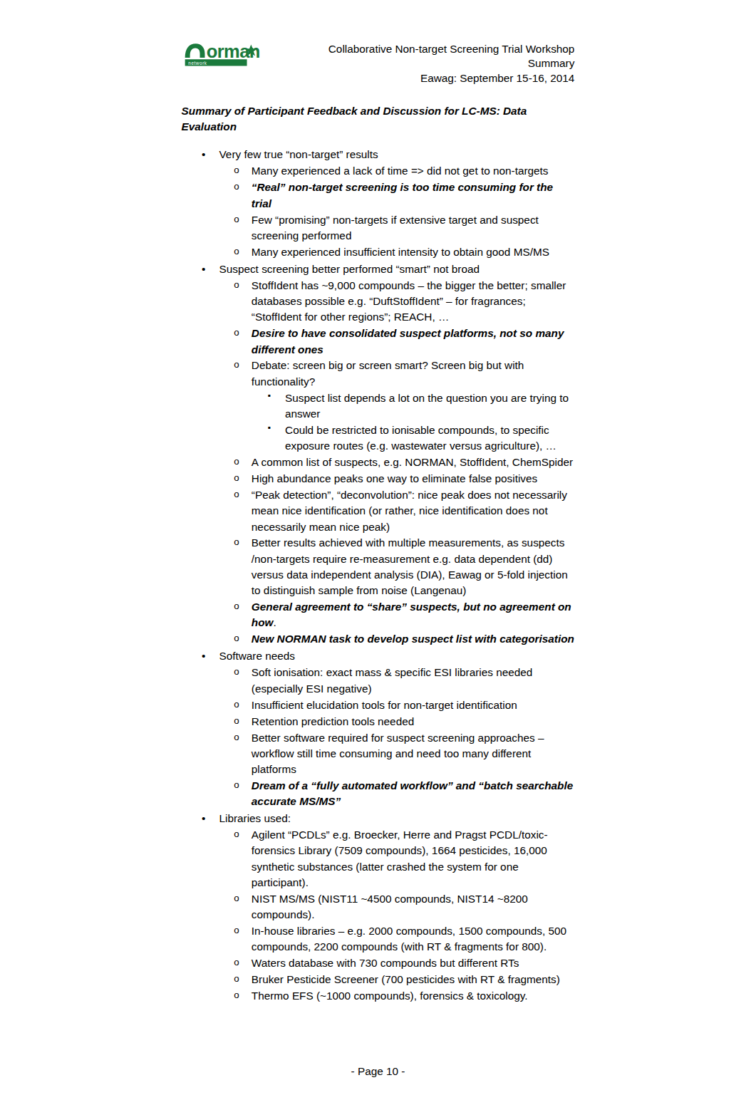orman network
Collaborative Non-target Screening Trial Workshop Summary
Eawag: September 15-16, 2014
Summary of Participant Feedback and Discussion for LC-MS: Data Evaluation
Very few true “non-target” results
Many experienced a lack of time => did not get to non-targets
“Real” non-target screening is too time consuming for the trial
Few “promising” non-targets if extensive target and suspect screening performed
Many experienced insufficient intensity to obtain good MS/MS
Suspect screening better performed “smart” not broad
StoffIdent has ~9,000 compounds – the bigger the better; smaller databases possible e.g. “DuftStoffIdent” – for fragrances; “StoffIdent for other regions”; REACH, …
Desire to have consolidated suspect platforms, not so many different ones
Debate: screen big or screen smart? Screen big but with functionality?
Suspect list depends a lot on the question you are trying to answer
Could be restricted to ionisable compounds, to specific exposure routes (e.g. wastewater versus agriculture), …
A common list of suspects, e.g. NORMAN, StoffIdent, ChemSpider
High abundance peaks one way to eliminate false positives
“Peak detection”, “deconvolution”: nice peak does not necessarily mean nice identification (or rather, nice identification does not necessarily mean nice peak)
Better results achieved with multiple measurements, as suspects /non-targets require re-measurement e.g. data dependent (dd) versus data independent analysis (DIA), Eawag or 5-fold injection to distinguish sample from noise (Langenau)
General agreement to “share” suspects, but no agreement on how.
New NORMAN task to develop suspect list with categorisation
Software needs
Soft ionisation: exact mass & specific ESI libraries needed (especially ESI negative)
Insufficient elucidation tools for non-target identification
Retention prediction tools needed
Better software required for suspect screening approaches – workflow still time consuming and need too many different platforms
Dream of a “fully automated workflow” and “batch searchable accurate MS/MS”
Libraries used:
Agilent “PCDLs” e.g. Broecker, Herre and Pragst PCDL/toxic-forensics Library (7509 compounds), 1664 pesticides, 16,000 synthetic substances (latter crashed the system for one participant).
NIST MS/MS (NIST11 ~4500 compounds, NIST14 ~8200 compounds).
In-house libraries – e.g. 2000 compounds, 1500 compounds, 500 compounds, 2200 compounds (with RT & fragments for 800).
Waters database with 730 compounds but different RTs
Bruker Pesticide Screener (700 pesticides with RT & fragments)
Thermo EFS (~1000 compounds), forensics & toxicology.
- Page 10 -